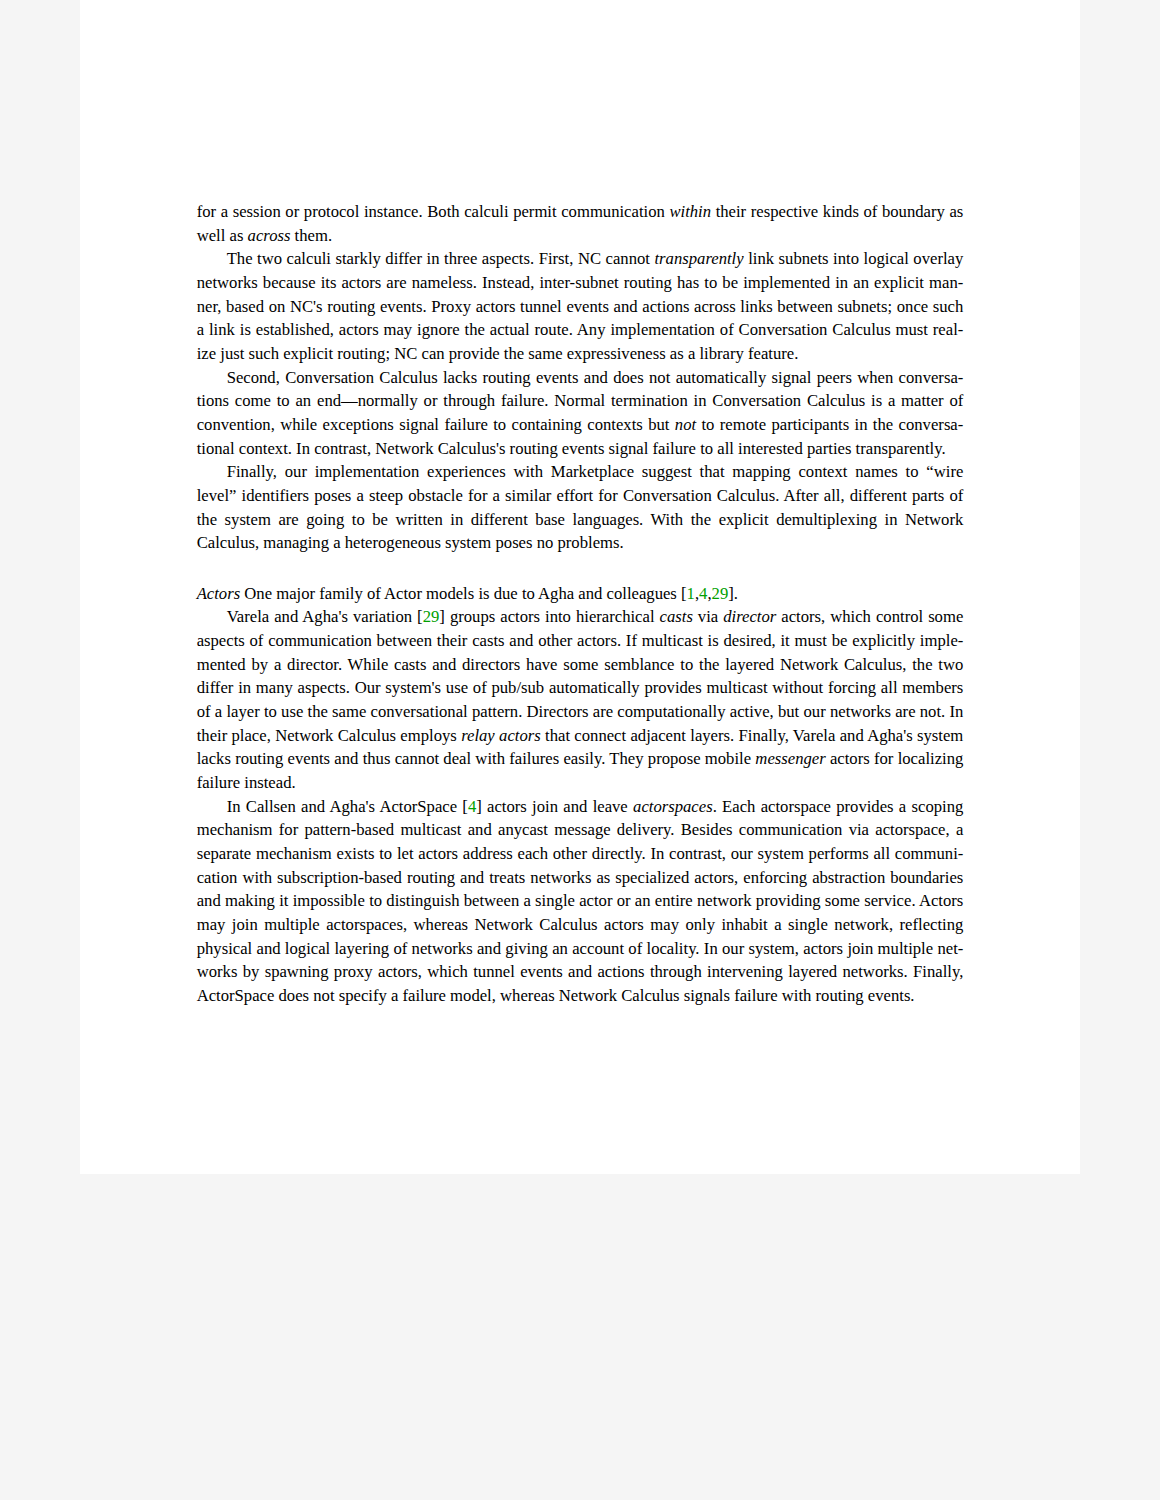for a session or protocol instance. Both calculi permit communication within their respective kinds of boundary as well as across them.
The two calculi starkly differ in three aspects. First, NC cannot transparently link subnets into logical overlay networks because its actors are nameless. Instead, inter-subnet routing has to be implemented in an explicit manner, based on NC's routing events. Proxy actors tunnel events and actions across links between subnets; once such a link is established, actors may ignore the actual route. Any implementation of Conversation Calculus must realize just such explicit routing; NC can provide the same expressiveness as a library feature.
Second, Conversation Calculus lacks routing events and does not automatically signal peers when conversations come to an end—normally or through failure. Normal termination in Conversation Calculus is a matter of convention, while exceptions signal failure to containing contexts but not to remote participants in the conversational context. In contrast, Network Calculus's routing events signal failure to all interested parties transparently.
Finally, our implementation experiences with Marketplace suggest that mapping context names to “wire level” identifiers poses a steep obstacle for a similar effort for Conversation Calculus. After all, different parts of the system are going to be written in different base languages. With the explicit demultiplexing in Network Calculus, managing a heterogeneous system poses no problems.
Actors One major family of Actor models is due to Agha and colleagues [1,4,29].
Varela and Agha's variation [29] groups actors into hierarchical casts via director actors, which control some aspects of communication between their casts and other actors. If multicast is desired, it must be explicitly implemented by a director. While casts and directors have some semblance to the layered Network Calculus, the two differ in many aspects. Our system's use of pub/sub automatically provides multicast without forcing all members of a layer to use the same conversational pattern. Directors are computationally active, but our networks are not. In their place, Network Calculus employs relay actors that connect adjacent layers. Finally, Varela and Agha's system lacks routing events and thus cannot deal with failures easily. They propose mobile messenger actors for localizing failure instead.
In Callsen and Agha's ActorSpace [4] actors join and leave actorspaces. Each actorspace provides a scoping mechanism for pattern-based multicast and anycast message delivery. Besides communication via actorspace, a separate mechanism exists to let actors address each other directly. In contrast, our system performs all communication with subscription-based routing and treats networks as specialized actors, enforcing abstraction boundaries and making it impossible to distinguish between a single actor or an entire network providing some service. Actors may join multiple actorspaces, whereas Network Calculus actors may only inhabit a single network, reflecting physical and logical layering of networks and giving an account of locality. In our system, actors join multiple networks by spawning proxy actors, which tunnel events and actions through intervening layered networks. Finally, ActorSpace does not specify a failure model, whereas Network Calculus signals failure with routing events.